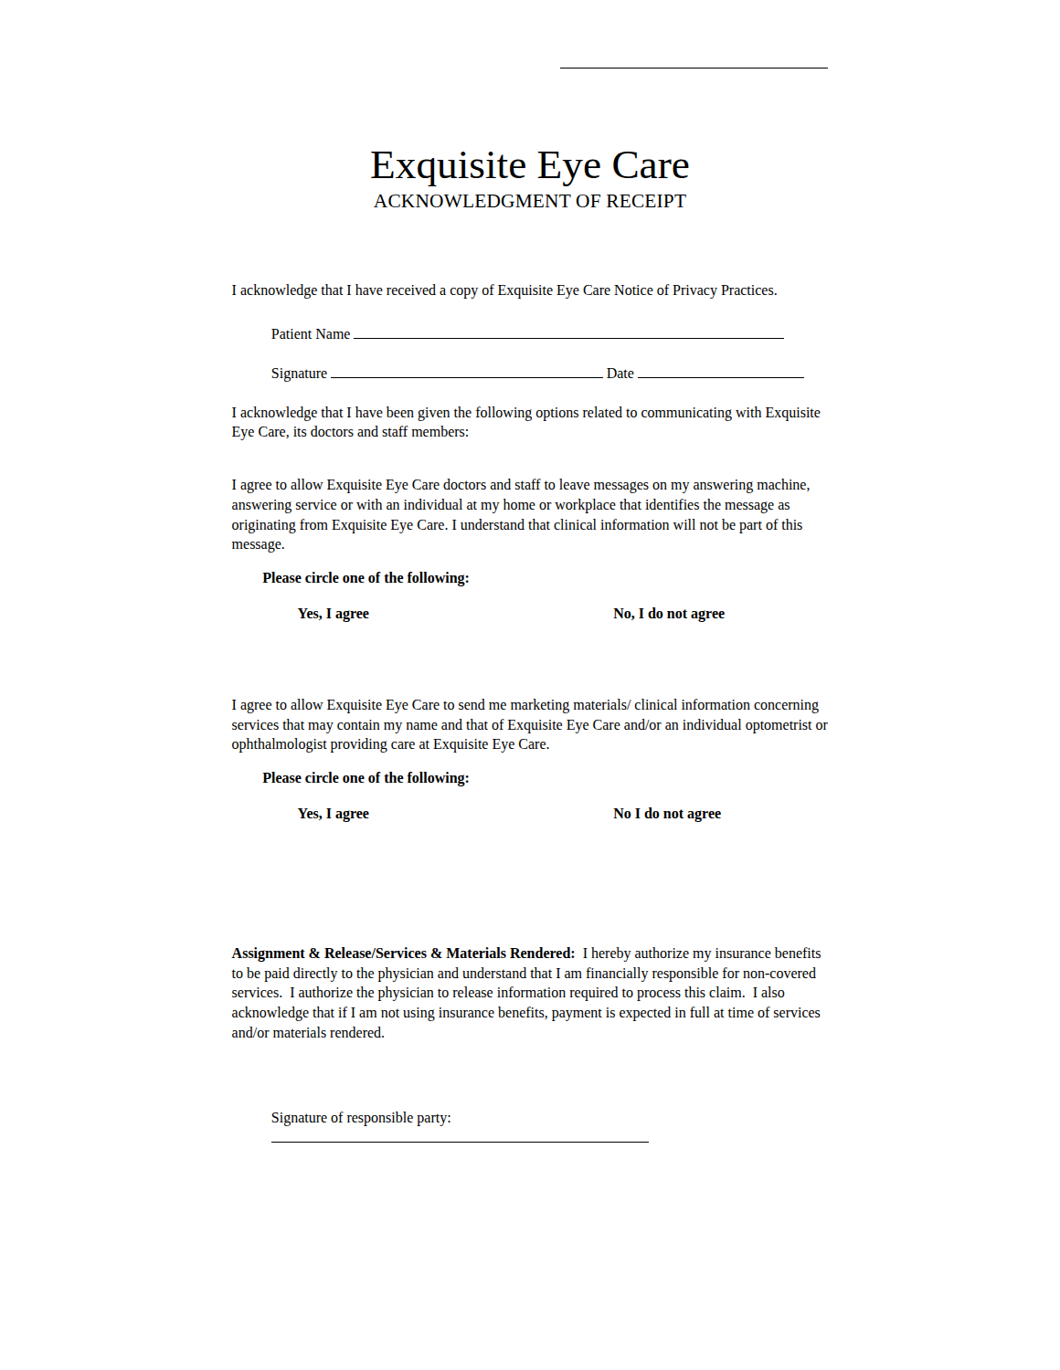Exquisite Eye Care
ACKNOWLEDGMENT OF RECEIPT
I acknowledge that I have received a copy of Exquisite Eye Care Notice of Privacy Practices.
Patient Name
Signature Date
I acknowledge that I have been given the following options related to communicating with Exquisite Eye Care, its doctors and staff members:
I agree to allow Exquisite Eye Care doctors and staff to leave messages on my answering machine, answering service or with an individual at my home or workplace that identifies the message as originating from Exquisite Eye Care. I understand that clinical information will not be part of this message.
Please circle one of the following:
Yes, I agree No, I do not agree
I agree to allow Exquisite Eye Care to send me marketing materials/ clinical information concerning services that may contain my name and that of Exquisite Eye Care and/or an individual optometrist or ophthalmologist providing care at Exquisite Eye Care.
Please circle one of the following:
Yes, I agree No I do not agree
Assignment & Release/Services & Materials Rendered: I hereby authorize my insurance benefits to be paid directly to the physician and understand that I am financially responsible for non-covered services. I authorize the physician to release information required to process this claim. I also acknowledge that if I am not using insurance benefits, payment is expected in full at time of services and/or materials rendered.
Signature of responsible party: